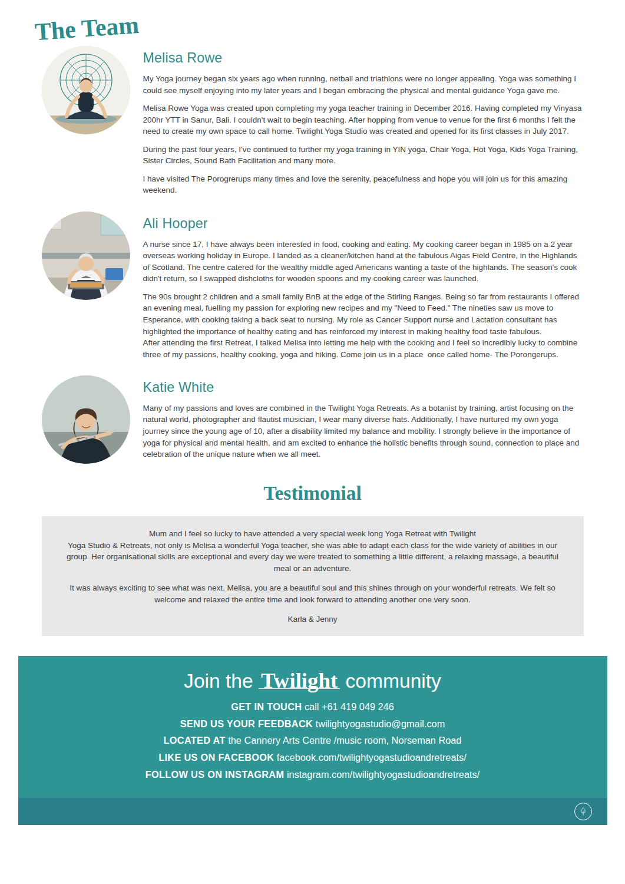The Team
Melisa Rowe
My Yoga journey began six years ago when running, netball and triathlons were no longer appealing. Yoga was something I could see myself enjoying into my later years and I began embracing the physical and mental guidance Yoga gave me.
Melisa Rowe Yoga was created upon completing my yoga teacher training in December 2016. Having completed my Vinyasa 200hr YTT in Sanur, Bali. I couldn't wait to begin teaching. After hopping from venue to venue for the first 6 months I felt the need to create my own space to call home. Twilight Yoga Studio was created and opened for its first classes in July 2017.
During the past four years, I've continued to further my yoga training in YIN yoga, Chair Yoga, Hot Yoga, Kids Yoga Training, Sister Circles, Sound Bath Facilitation and many more.
I have visited The Porogrerups many times and love the serenity, peacefulness and hope you will join us for this amazing weekend.
Ali Hooper
A nurse since 17, I have always been interested in food, cooking and eating. My cooking career began in 1985 on a 2 year overseas working holiday in Europe. I landed as a cleaner/kitchen hand at the fabulous Aigas Field Centre, in the Highlands of Scotland. The centre catered for the wealthy middle aged Americans wanting a taste of the highlands. The season's cook didn't return, so I swapped dishcloths for wooden spoons and my cooking career was launched.
The 90s brought 2 children and a small family BnB at the edge of the Stirling Ranges. Being so far from restaurants I offered an evening meal, fuelling my passion for exploring new recipes and my "Need to Feed." The nineties saw us move to Esperance, with cooking taking a back seat to nursing. My role as Cancer Support nurse and Lactation consultant has highlighted the importance of healthy eating and has reinforced my interest in making healthy food taste fabulous.
After attending the first Retreat, I talked Melisa into letting me help with the cooking and I feel so incredibly lucky to combine three of my passions, healthy cooking, yoga and hiking. Come join us in a place once called home- The Porongerups.
Katie White
Many of my passions and loves are combined in the Twilight Yoga Retreats. As a botanist by training, artist focusing on the natural world, photographer and flautist musician, I wear many diverse hats. Additionally, I have nurtured my own yoga journey since the young age of 10, after a disability limited my balance and mobility. I strongly believe in the importance of yoga for physical and mental health, and am excited to enhance the holistic benefits through sound, connection to place and celebration of the unique nature when we all meet.
Testimonial
Mum and I feel so lucky to have attended a very special week long Yoga Retreat with Twilight
Yoga Studio & Retreats, not only is Melisa a wonderful Yoga teacher, she was able to adapt each class for the wide variety of abilities in our group. Her organisational skills are exceptional and every day we were treated to something a little different, a relaxing massage, a beautiful meal or an adventure.
It was always exciting to see what was next. Melisa, you are a beautiful soul and this shines through on your wonderful retreats. We felt so welcome and relaxed the entire time and look forward to attending another one very soon.
Karla & Jenny
Join the Twilight community
GET IN TOUCH call +61 419 049 246
SEND US YOUR FEEDBACK twilightyogastudio@gmail.com
LOCATED AT the Cannery Arts Centre /music room, Norseman Road
LIKE US ON FACEBOOK facebook.com/twilightyogastudioandretreats/
FOLLOW US ON INSTAGRAM instagram.com/twilightyogastudioandretreats/